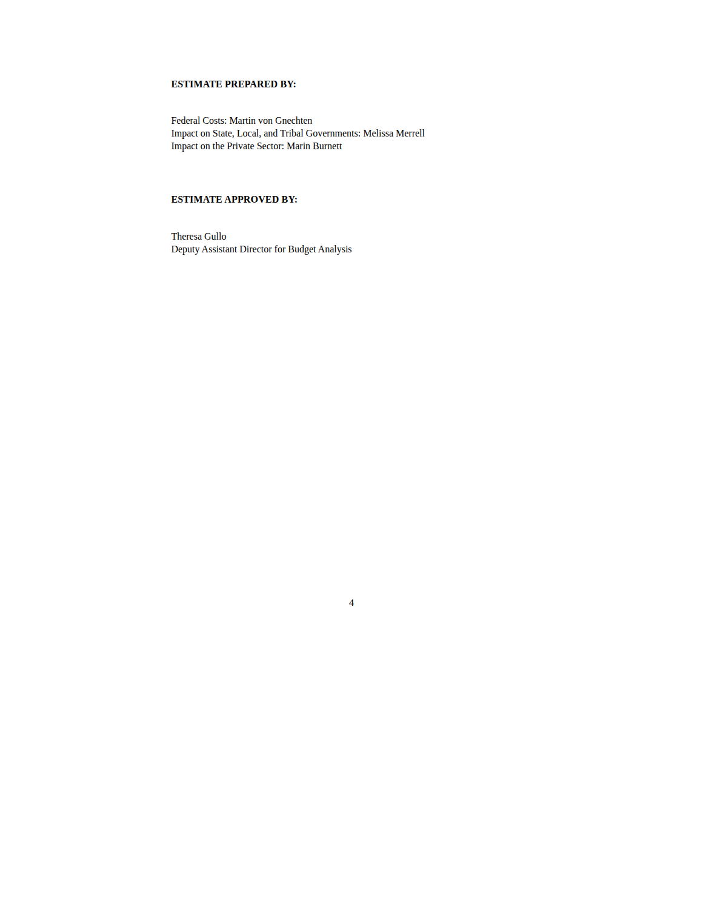ESTIMATE PREPARED BY:
Federal Costs: Martin von Gnechten
Impact on State, Local, and Tribal Governments: Melissa Merrell
Impact on the Private Sector: Marin Burnett
ESTIMATE APPROVED BY:
Theresa Gullo
Deputy Assistant Director for Budget Analysis
4